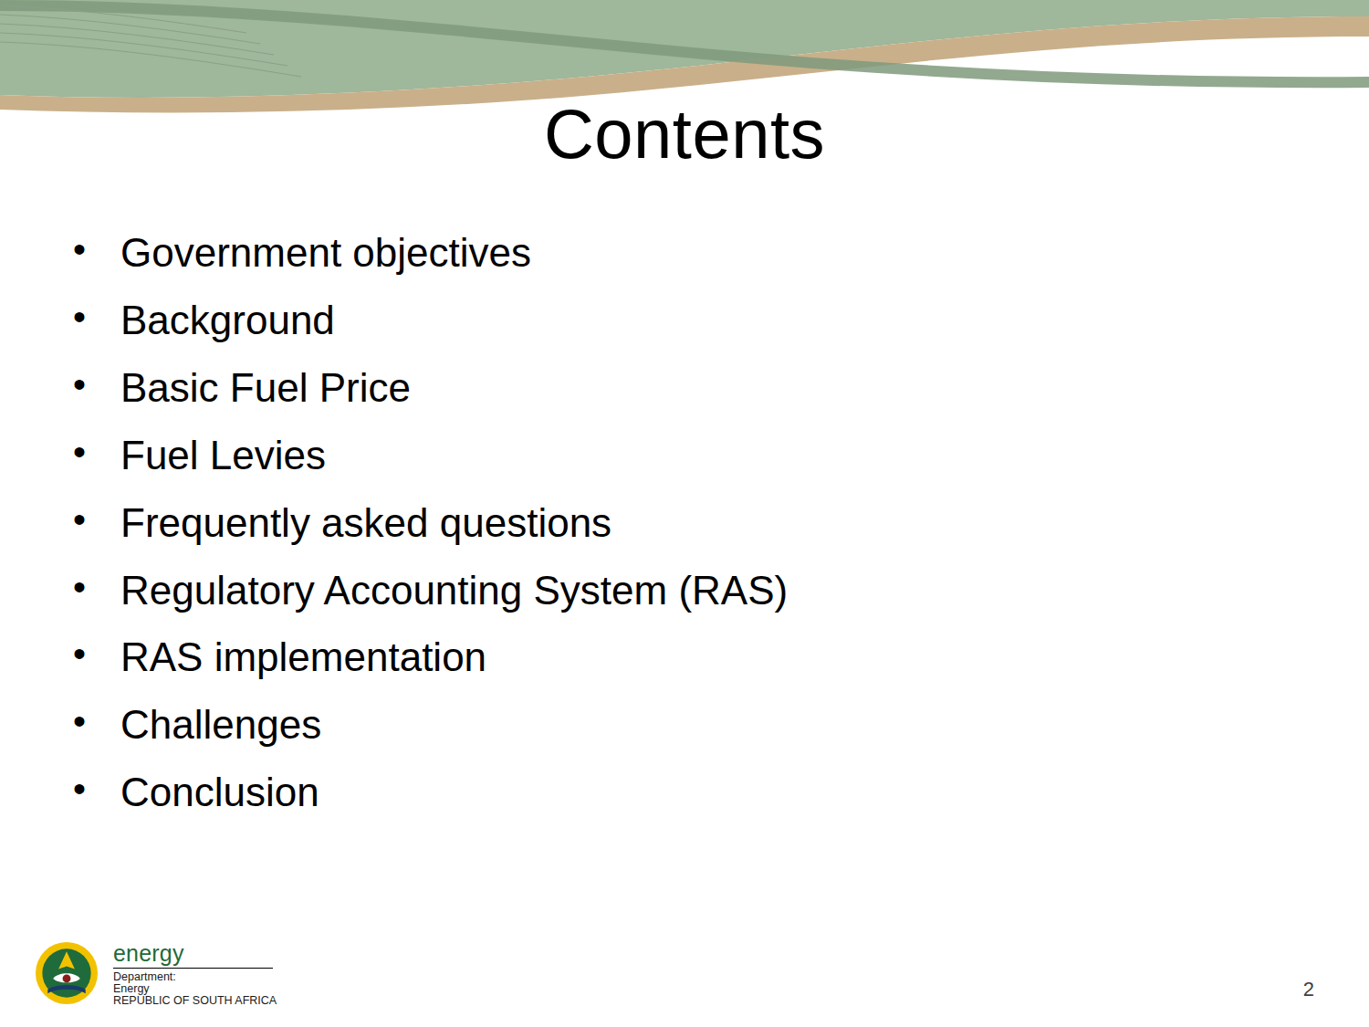Contents
Government objectives
Background
Basic Fuel Price
Fuel Levies
Frequently asked questions
Regulatory Accounting System (RAS)
RAS implementation
Challenges
Conclusion
energy
Department:
Energy
REPUBLIC OF SOUTH AFRICA
2